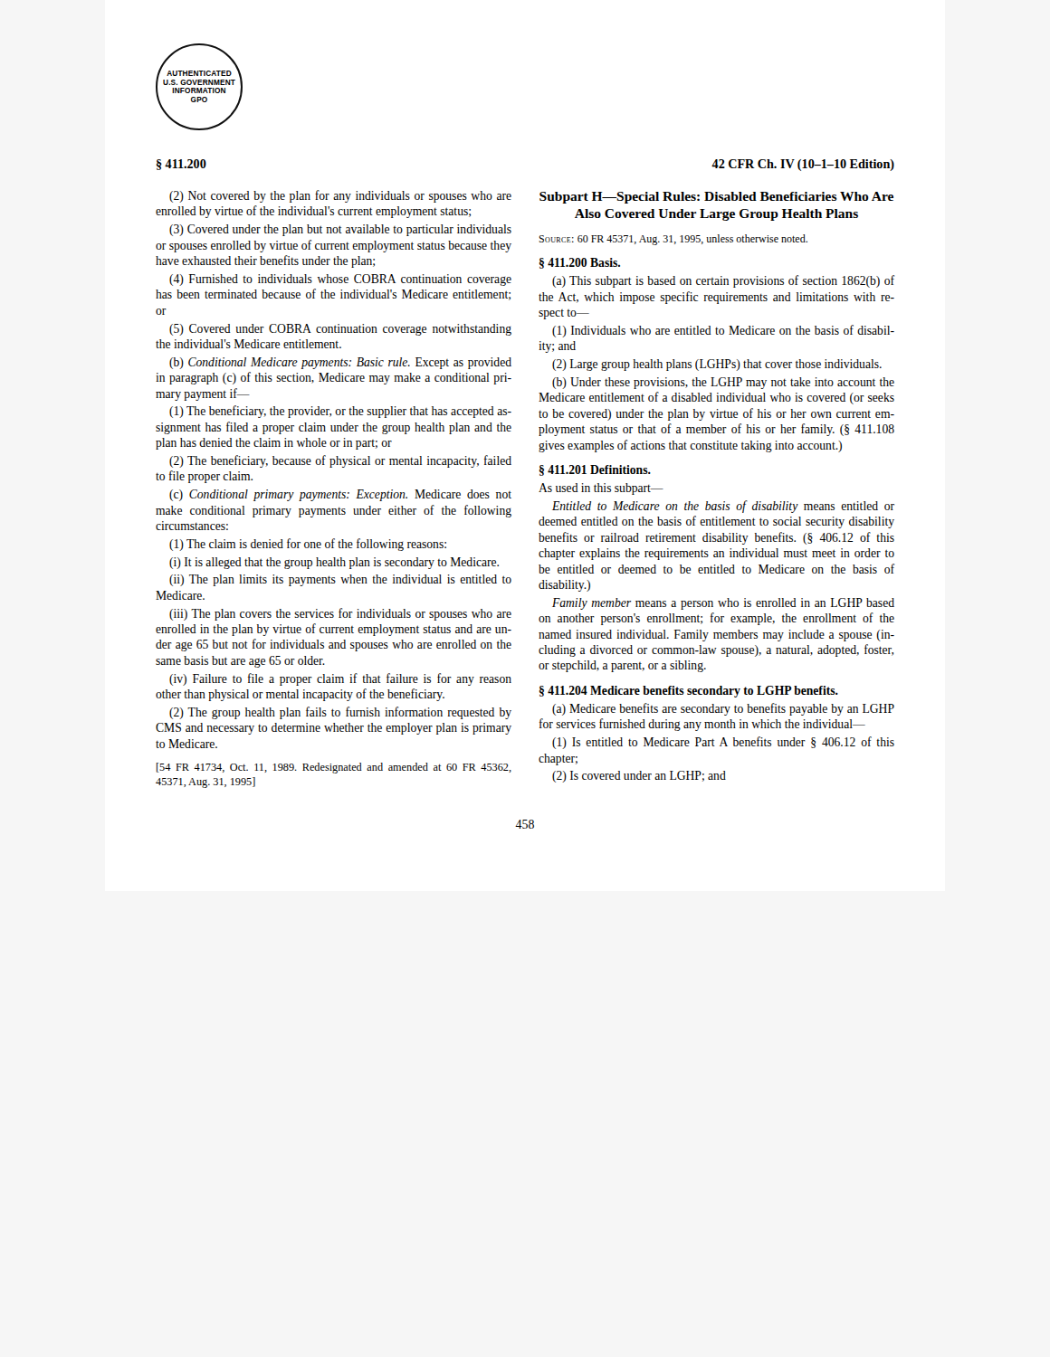Authenticated
U.S. Government
Information
GPO
§ 411.200 42 CFR Ch. IV (10–1–10 Edition)
(2) Not covered by the plan for any individuals or spouses who are enrolled by virtue of the individual's current employment status;
(3) Covered under the plan but not available to particular individuals or spouses enrolled by virtue of current employment status because they have exhausted their benefits under the plan;
(4) Furnished to individuals whose COBRA continuation coverage has been terminated because of the individual's Medicare entitlement; or
(5) Covered under COBRA continuation coverage notwithstanding the individual's Medicare entitlement.
(b) Conditional Medicare payments: Basic rule. Except as provided in paragraph (c) of this section, Medicare may make a conditional primary payment if—
(1) The beneficiary, the provider, or the supplier that has accepted assignment has filed a proper claim under the group health plan and the plan has denied the claim in whole or in part; or
(2) The beneficiary, because of physical or mental incapacity, failed to file proper claim.
(c) Conditional primary payments: Exception. Medicare does not make conditional primary payments under either of the following circumstances:
(1) The claim is denied for one of the following reasons:
(i) It is alleged that the group health plan is secondary to Medicare.
(ii) The plan limits its payments when the individual is entitled to Medicare.
(iii) The plan covers the services for individuals or spouses who are enrolled in the plan by virtue of current employment status and are under age 65 but not for individuals and spouses who are enrolled on the same basis but are age 65 or older.
(iv) Failure to file a proper claim if that failure is for any reason other than physical or mental incapacity of the beneficiary.
(2) The group health plan fails to furnish information requested by CMS and necessary to determine whether the employer plan is primary to Medicare.
[54 FR 41734, Oct. 11, 1989. Redesignated and amended at 60 FR 45362, 45371, Aug. 31, 1995]
Subpart H—Special Rules: Disabled Beneficiaries Who Are Also Covered Under Large Group Health Plans
Source: 60 FR 45371, Aug. 31, 1995, unless otherwise noted.
§ 411.200 Basis.
(a) This subpart is based on certain provisions of section 1862(b) of the Act, which impose specific requirements and limitations with respect to—
(1) Individuals who are entitled to Medicare on the basis of disability; and
(2) Large group health plans (LGHPs) that cover those individuals.
(b) Under these provisions, the LGHP may not take into account the Medicare entitlement of a disabled individual who is covered (or seeks to be covered) under the plan by virtue of his or her own current employment status or that of a member of his or her family. (§ 411.108 gives examples of actions that constitute taking into account.)
§ 411.201 Definitions.
As used in this subpart—
Entitled to Medicare on the basis of disability means entitled or deemed entitled on the basis of entitlement to social security disability benefits or railroad retirement disability benefits. (§ 406.12 of this chapter explains the requirements an individual must meet in order to be entitled or deemed to be entitled to Medicare on the basis of disability.)
Family member means a person who is enrolled in an LGHP based on another person's enrollment; for example, the enrollment of the named insured individual. Family members may include a spouse (including a divorced or common-law spouse), a natural, adopted, foster, or stepchild, a parent, or a sibling.
§ 411.204 Medicare benefits secondary to LGHP benefits.
(a) Medicare benefits are secondary to benefits payable by an LGHP for services furnished during any month in which the individual—
(1) Is entitled to Medicare Part A benefits under § 406.12 of this chapter;
(2) Is covered under an LGHP; and
458